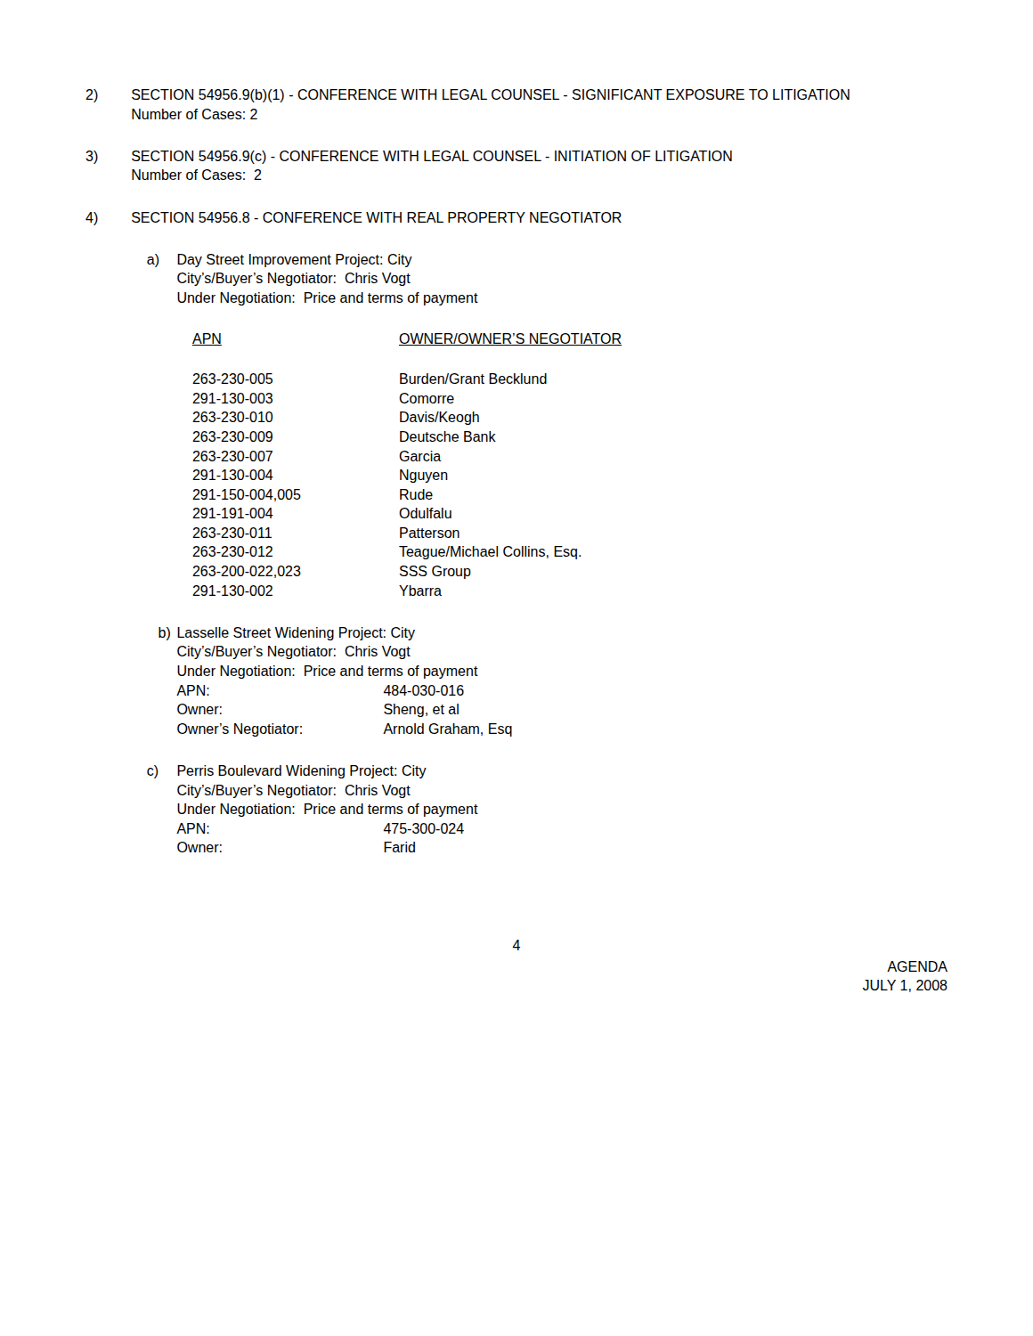2)
SECTION 54956.9(b)(1) - CONFERENCE WITH LEGAL COUNSEL - SIGNIFICANT EXPOSURE TO LITIGATION
Number of Cases: 2
3)
SECTION 54956.9(c) - CONFERENCE WITH LEGAL COUNSEL - INITIATION OF LITIGATION
Number of Cases: 2
4)
SECTION 54956.8 - CONFERENCE WITH REAL PROPERTY NEGOTIATOR
a)
Day Street Improvement Project: City
City’s/Buyer’s Negotiator: Chris Vogt
Under Negotiation: Price and terms of payment
| APN | OWNER/OWNER’S NEGOTIATOR |
| 263-230-005 | Burden/Grant Becklund |
| 291-130-003 | Comorre |
| 263-230-010 | Davis/Keogh |
| 263-230-009 | Deutsche Bank |
| 263-230-007 | Garcia |
| 291-130-004 | Nguyen |
| 291-150-004,005 | Rude |
| 291-191-004 | Odulfalu |
| 263-230-011 | Patterson |
| 263-230-012 | Teague/Michael Collins, Esq. |
| 263-200-022,023 | SSS Group |
| 291-130-002 | Ybarra |
b)
Lasselle Street Widening Project: City
City’s/Buyer’s Negotiator: Chris Vogt
Under Negotiation: Price and terms of payment
| APN: | 484-030-016 |
| Owner: | Sheng, et al |
| Owner’s Negotiator: | Arnold Graham, Esq |
c)
Perris Boulevard Widening Project: City
City’s/Buyer’s Negotiator: Chris Vogt
Under Negotiation: Price and terms of payment
| APN: | 475-300-024 |
| Owner: | Farid |
4
AGENDA
JULY 1, 2008